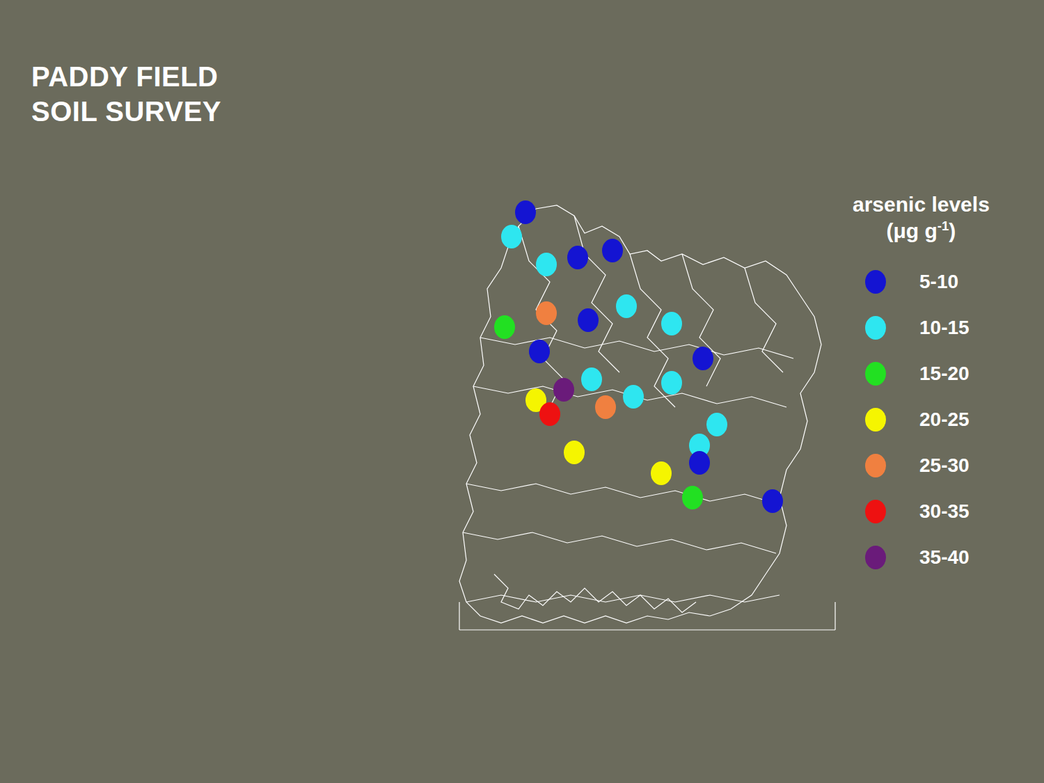PADDY FIELD
SOIL SURVEY
arsenic levels (μg g-1)
5-10
10-15
15-20
20-25
25-30
30-35
35-40